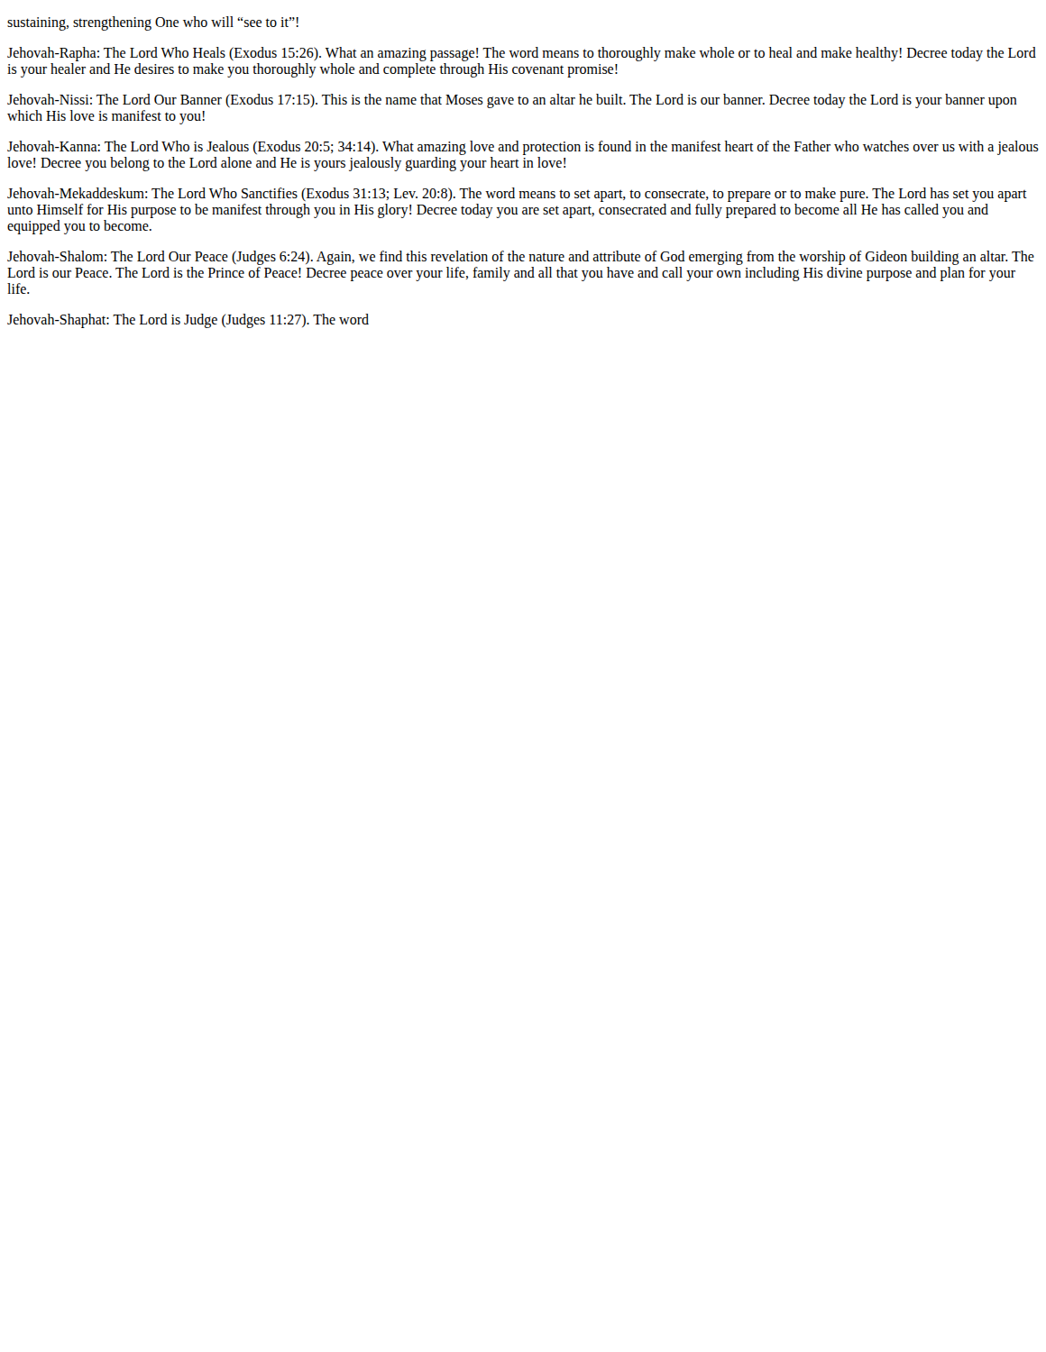sustaining, strengthening One who will “see to it”!
Jehovah-Rapha: The Lord Who Heals (Exodus 15:26). What an amazing passage! The word means to thoroughly make whole or to heal and make healthy! Decree today the Lord is your healer and He desires to make you thoroughly whole and complete through His covenant promise!
Jehovah-Nissi: The Lord Our Banner (Exodus 17:15). This is the name that Moses gave to an altar he built. The Lord is our banner. Decree today the Lord is your banner upon which His love is manifest to you!
Jehovah-Kanna: The Lord Who is Jealous (Exodus 20:5; 34:14). What amazing love and protection is found in the manifest heart of the Father who watches over us with a jealous love! Decree you belong to the Lord alone and He is yours jealously guarding your heart in love!
Jehovah-Mekaddeskum: The Lord Who Sanctifies (Exodus 31:13; Lev. 20:8). The word means to set apart, to consecrate, to prepare or to make pure. The Lord has set you apart unto Himself for His purpose to be manifest through you in His glory! Decree today you are set apart, consecrated and fully prepared to become all He has called you and equipped you to become.
Jehovah-Shalom: The Lord Our Peace (Judges 6:24). Again, we find this revelation of the nature and attribute of God emerging from the worship of Gideon building an altar. The Lord is our Peace. The Lord is the Prince of Peace! Decree peace over your life, family and all that you have and call your own including His divine purpose and plan for your life.
Jehovah-Shaphat: The Lord is Judge (Judges 11:27). The word